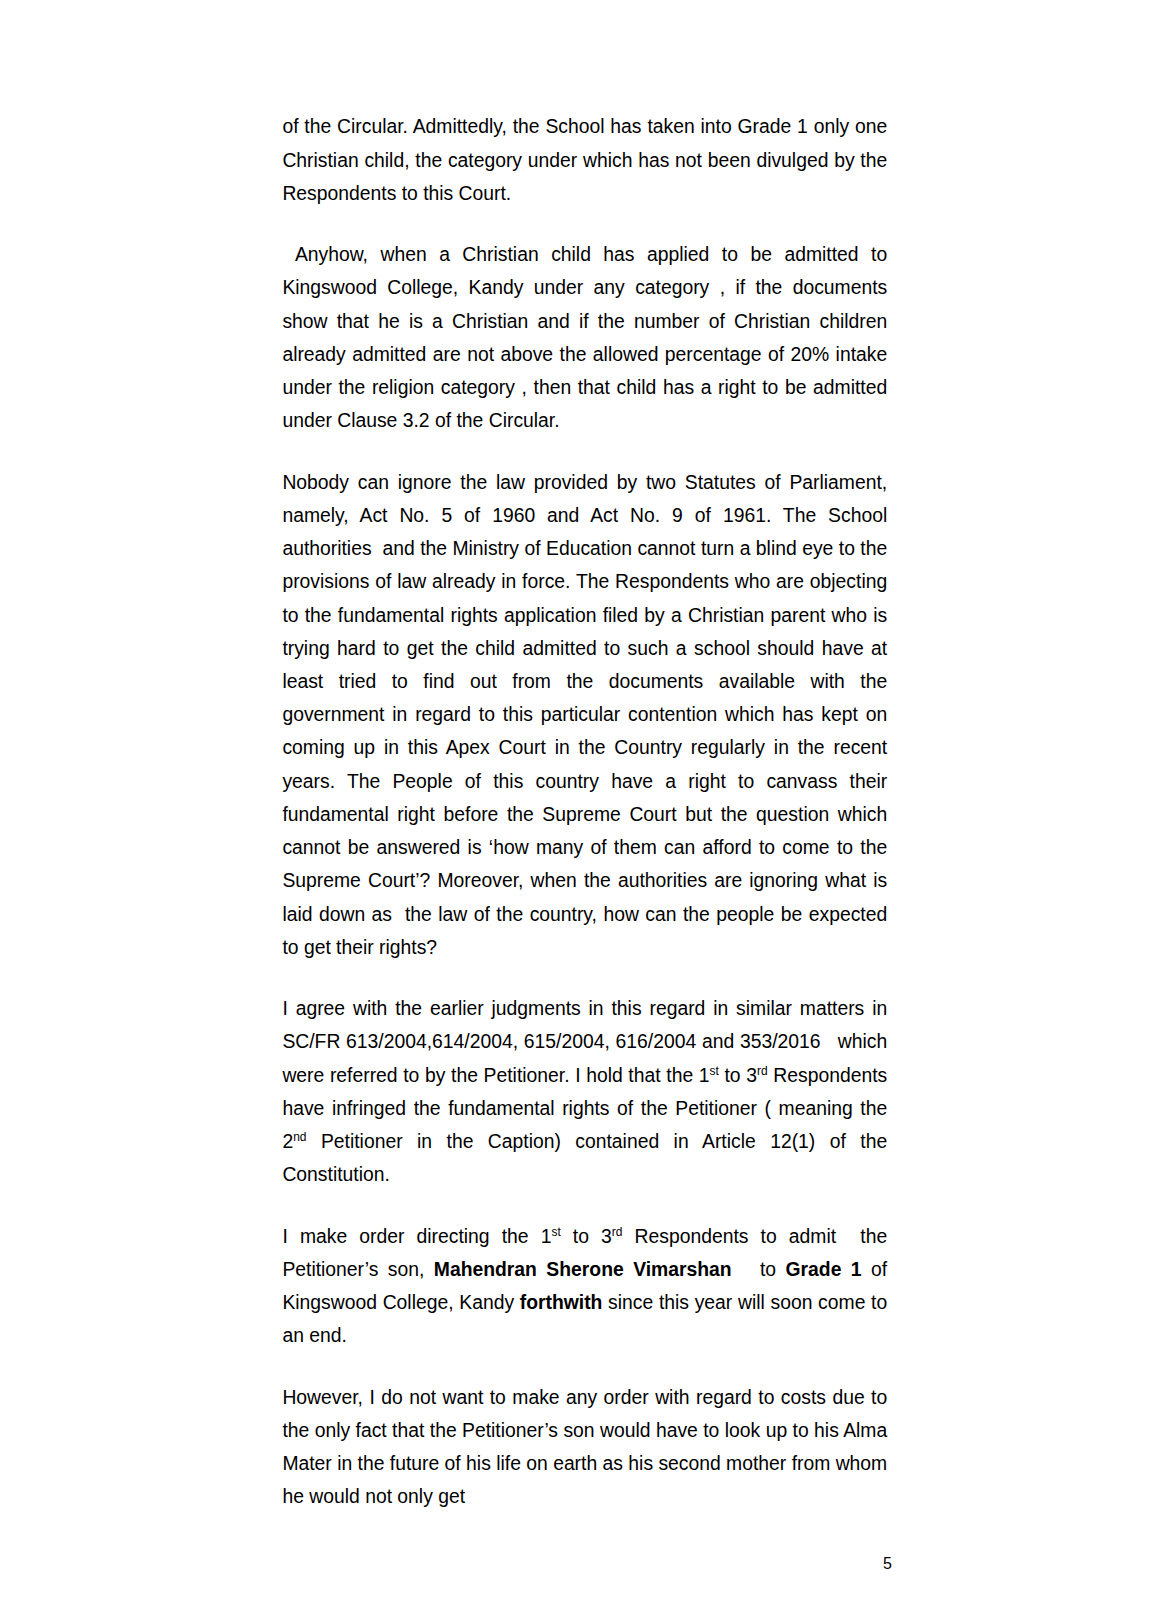of the Circular. Admittedly, the School has taken into Grade 1 only one Christian child, the category under which has not been divulged by the Respondents to this Court.
Anyhow, when a Christian child has applied to be admitted to Kingswood College, Kandy under any category , if the documents show that he is a Christian and if the number of Christian children already admitted are not above the allowed percentage of 20% intake under the religion category , then that child has a right to be admitted under Clause 3.2 of the Circular.
Nobody can ignore the law provided by two Statutes of Parliament, namely, Act No. 5 of 1960 and Act No. 9 of 1961. The School authorities and the Ministry of Education cannot turn a blind eye to the provisions of law already in force. The Respondents who are objecting to the fundamental rights application filed by a Christian parent who is trying hard to get the child admitted to such a school should have at least tried to find out from the documents available with the government in regard to this particular contention which has kept on coming up in this Apex Court in the Country regularly in the recent years. The People of this country have a right to canvass their fundamental right before the Supreme Court but the question which cannot be answered is ‘how many of them can afford to come to the Supreme Court’? Moreover, when the authorities are ignoring what is laid down as the law of the country, how can the people be expected to get their rights?
I agree with the earlier judgments in this regard in similar matters in SC/FR 613/2004,614/2004, 615/2004, 616/2004 and 353/2016 which were referred to by the Petitioner. I hold that the 1st to 3rd Respondents have infringed the fundamental rights of the Petitioner ( meaning the 2nd Petitioner in the Caption) contained in Article 12(1) of the Constitution.
I make order directing the 1st to 3rd Respondents to admit the Petitioner’s son, Mahendran Sherone Vimarshan to Grade 1 of Kingswood College, Kandy forthwith since this year will soon come to an end.
However, I do not want to make any order with regard to costs due to the only fact that the Petitioner’s son would have to look up to his Alma Mater in the future of his life on earth as his second mother from whom he would not only get
5